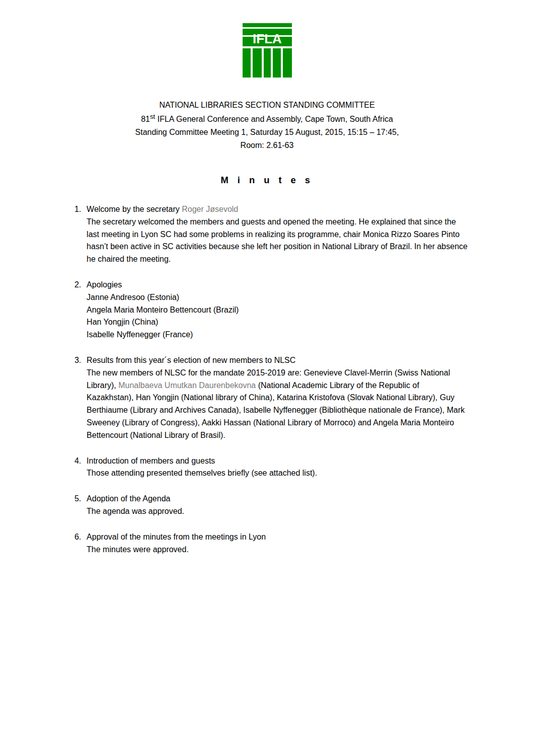IFLA
NATIONAL LIBRARIES SECTION STANDING COMMITTEE
81st IFLA General Conference and Assembly, Cape Town, South Africa
Standing Committee Meeting 1, Saturday 15 August, 2015, 15:15 – 17:45,
Room: 2.61-63
M i n u t e s
Welcome by the secretary Roger Jøsevold
The secretary welcomed the members and guests and opened the meeting. He explained that since the last meeting in Lyon SC had some problems in realizing its programme, chair Monica Rizzo Soares Pinto hasn’t been active in SC activities because she left her position in National Library of Brazil. In her absence he chaired the meeting.
Apologies
Janne Andresoo (Estonia) Angela Maria Monteiro Bettencourt (Brazil) Han Yongjin (China) Isabelle Nyffenegger (France)
Results from this year´s election of new members to NLSC
The new members of NLSC for the mandate 2015-2019 are: Genevieve Clavel-Merrin (Swiss National Library), Munalbaeva Umutkan Daurenbekovna (National Academic Library of the Republic of Kazakhstan), Han Yongjin (National library of China), Katarina Kristofova (Slovak National Library), Guy Berthiaume (Library and Archives Canada), Isabelle Nyffenegger (Bibliothèque nationale de France), Mark Sweeney (Library of Congress), Aakki Hassan (National Library of Morroco) and Angela Maria Monteiro Bettencourt (National Library of Brasil).
Introduction of members and guests
Those attending presented themselves briefly (see attached list).
Adoption of the Agenda
The agenda was approved.
Approval of the minutes from the meetings in Lyon
The minutes were approved.